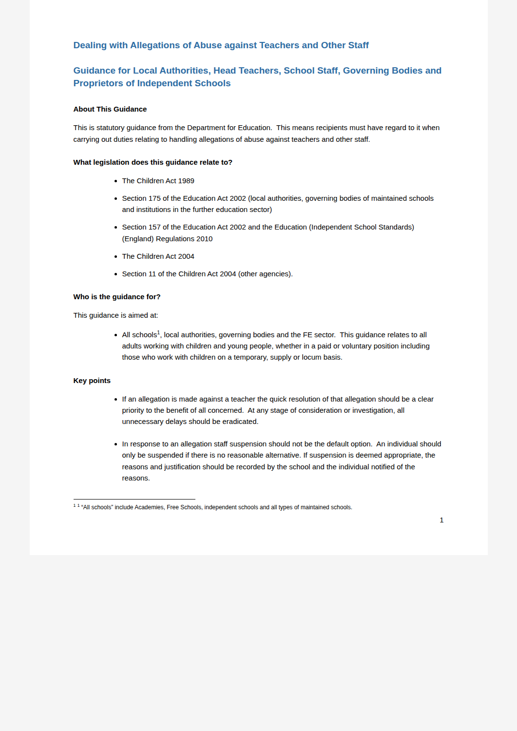Dealing with Allegations of Abuse against Teachers and Other Staff
Guidance for Local Authorities, Head Teachers, School Staff, Governing Bodies and Proprietors of Independent Schools
About This Guidance
This is statutory guidance from the Department for Education. This means recipients must have regard to it when carrying out duties relating to handling allegations of abuse against teachers and other staff.
What legislation does this guidance relate to?
The Children Act 1989
Section 175 of the Education Act 2002 (local authorities, governing bodies of maintained schools and institutions in the further education sector)
Section 157 of the Education Act 2002 and the Education (Independent School Standards) (England) Regulations 2010
The Children Act 2004
Section 11 of the Children Act 2004 (other agencies).
Who is the guidance for?
This guidance is aimed at:
All schools1, local authorities, governing bodies and the FE sector. This guidance relates to all adults working with children and young people, whether in a paid or voluntary position including those who work with children on a temporary, supply or locum basis.
Key points
If an allegation is made against a teacher the quick resolution of that allegation should be a clear priority to the benefit of all concerned. At any stage of consideration or investigation, all unnecessary delays should be eradicated.
In response to an allegation staff suspension should not be the default option. An individual should only be suspended if there is no reasonable alternative. If suspension is deemed appropriate, the reasons and justification should be recorded by the school and the individual notified of the reasons.
1 1 “All schools” include Academies, Free Schools, independent schools and all types of maintained schools.
1